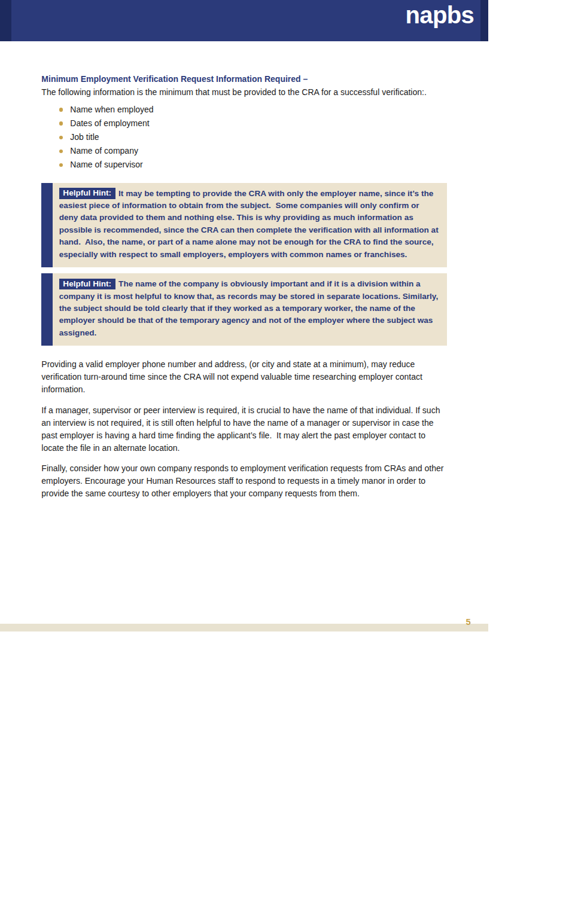napbs
Minimum Employment Verification Request Information Required –
The following information is the minimum that must be provided to the CRA for a successful verification:.
Name when employed
Dates of employment
Job title
Name of company
Name of supervisor
Helpful Hint: It may be tempting to provide the CRA with only the employer name, since it’s the easiest piece of information to obtain from the subject. Some companies will only confirm or deny data provided to them and nothing else. This is why providing as much information as possible is recommended, since the CRA can then complete the verification with all information at hand. Also, the name, or part of a name alone may not be enough for the CRA to find the source, especially with respect to small employers, employers with common names or franchises.
Helpful Hint: The name of the company is obviously important and if it is a division within a company it is most helpful to know that, as records may be stored in separate locations. Similarly, the subject should be told clearly that if they worked as a temporary worker, the name of the employer should be that of the temporary agency and not of the employer where the subject was assigned.
Providing a valid employer phone number and address, (or city and state at a minimum), may reduce verification turn-around time since the CRA will not expend valuable time researching employer contact information.
If a manager, supervisor or peer interview is required, it is crucial to have the name of that individual. If such an interview is not required, it is still often helpful to have the name of a manager or supervisor in case the past employer is having a hard time finding the applicant’s file. It may alert the past employer contact to locate the file in an alternate location.
Finally, consider how your own company responds to employment verification requests from CRAs and other employers. Encourage your Human Resources staff to respond to requests in a timely manor in order to provide the same courtesy to other employers that your company requests from them.
5